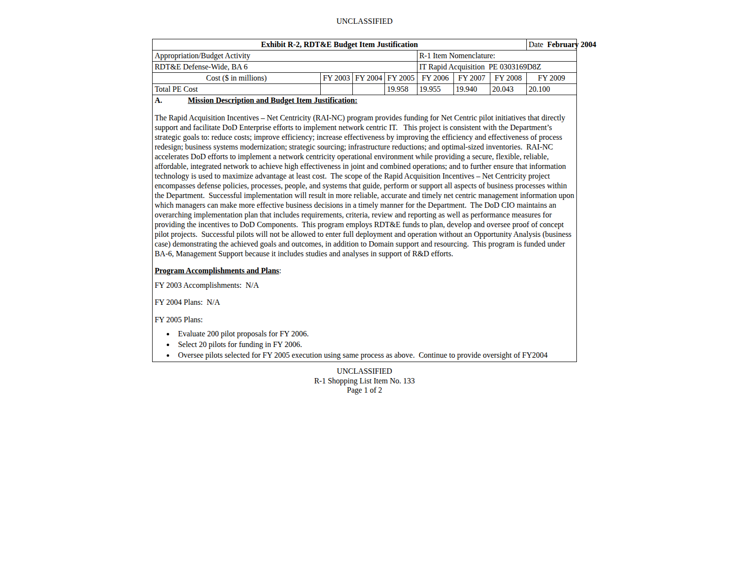UNCLASSIFIED
| Exhibit R-2, RDT&E Budget Item Justification | Date February 2004 |
| Appropriation/Budget Activity | R-1 Item Nomenclature: |
| RDT&E Defense-Wide, BA 6 | IT Rapid Acquisition PE 0303169D8Z |
| Cost ($ in millions) | FY 2003 | FY 2004 | FY 2005 | FY 2006 | FY 2007 | FY 2008 | FY 2009 |
| Total PE Cost | | | 19.958 | 19.955 | 19.940 | 20.043 | 20.100 |
| A. Mission Description and Budget Item Justification: The Rapid Acquisition Incentives – Net Centricity (RAI-NC) program provides funding for Net Centric pilot initiatives that directly support and facilitate DoD Enterprise efforts to implement network centric IT. This project is consistent with the Department’s strategic goals to: reduce costs; improve efficiency; increase effectiveness by improving the efficiency and effectiveness of process redesign; business systems modernization; strategic sourcing; infrastructure reductions; and optimal-sized inventories. RAI-NC accelerates DoD efforts to implement a network centricity operational environment while providing a secure, flexible, reliable, affordable, integrated network to achieve high effectiveness in joint and combined operations; and to further ensure that information technology is used to maximize advantage at least cost. The scope of the Rapid Acquisition Incentives – Net Centricity project encompasses defense policies, processes, people, and systems that guide, perform or support all aspects of business processes within the Department. Successful implementation will result in more reliable, accurate and timely net centric management information upon which managers can make more effective business decisions in a timely manner for the Department. The DoD CIO maintains an overarching implementation plan that includes requirements, criteria, review and reporting as well as performance measures for providing the incentives to DoD Components. This program employs RDT&E funds to plan, develop and oversee proof of concept pilot projects. Successful pilots will not be allowed to enter full deployment and operation without an Opportunity Analysis (business case) demonstrating the achieved goals and outcomes, in addition to Domain support and resourcing. This program is funded under BA-6, Management Support because it includes studies and analyses in support of R&D efforts. Program Accomplishments and Plans : FY 2003 Accomplishments: N/A FY 2004 Plans: N/A FY 2005 Plans: Evaluate 200 pilot proposals for FY 2006. Select 20 pilots for funding in FY 2006. Oversee pilots selected for FY 2005 execution using same process as above. Continue to provide oversight of FY2004 |
UNCLASSIFIED
R-1 Shopping List Item No. 133
Page 1 of 2